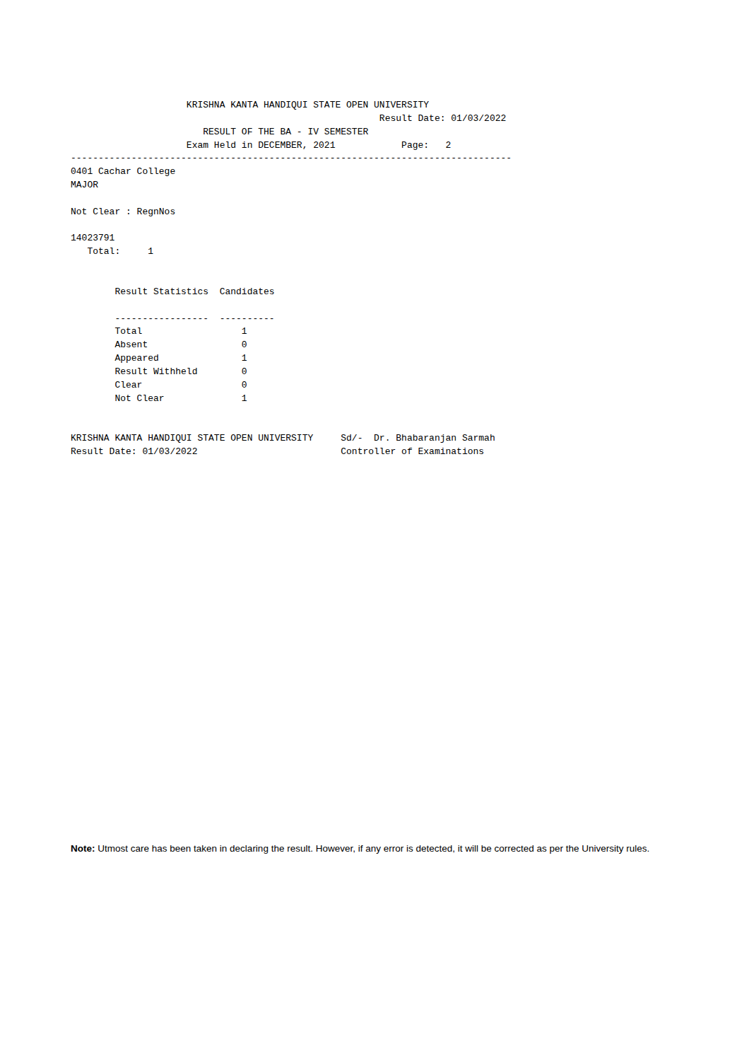KRISHNA KANTA HANDIQUI STATE OPEN UNIVERSITY
                                                        Result Date: 01/03/2022
                        RESULT OF THE BA - IV SEMESTER
                     Exam Held in DECEMBER, 2021            Page:   2
--------------------------------------------------------------------------------
0401 Cachar College
MAJOR

Not Clear : RegnNos

14023791
   Total:     1


        Result Statistics  Candidates

        -----------------  ----------
        Total                  1
        Absent                 0
        Appeared               1
        Result Withheld        0
        Clear                  0
        Not Clear              1


KRISHNA KANTA HANDIQUI STATE OPEN UNIVERSITY     Sd/-  Dr. Bhabaranjan Sarmah
Result Date: 01/03/2022                          Controller of Examinations
Note: Utmost care has been taken in declaring the result. However, if any error is detected, it will be corrected as per the University rules.